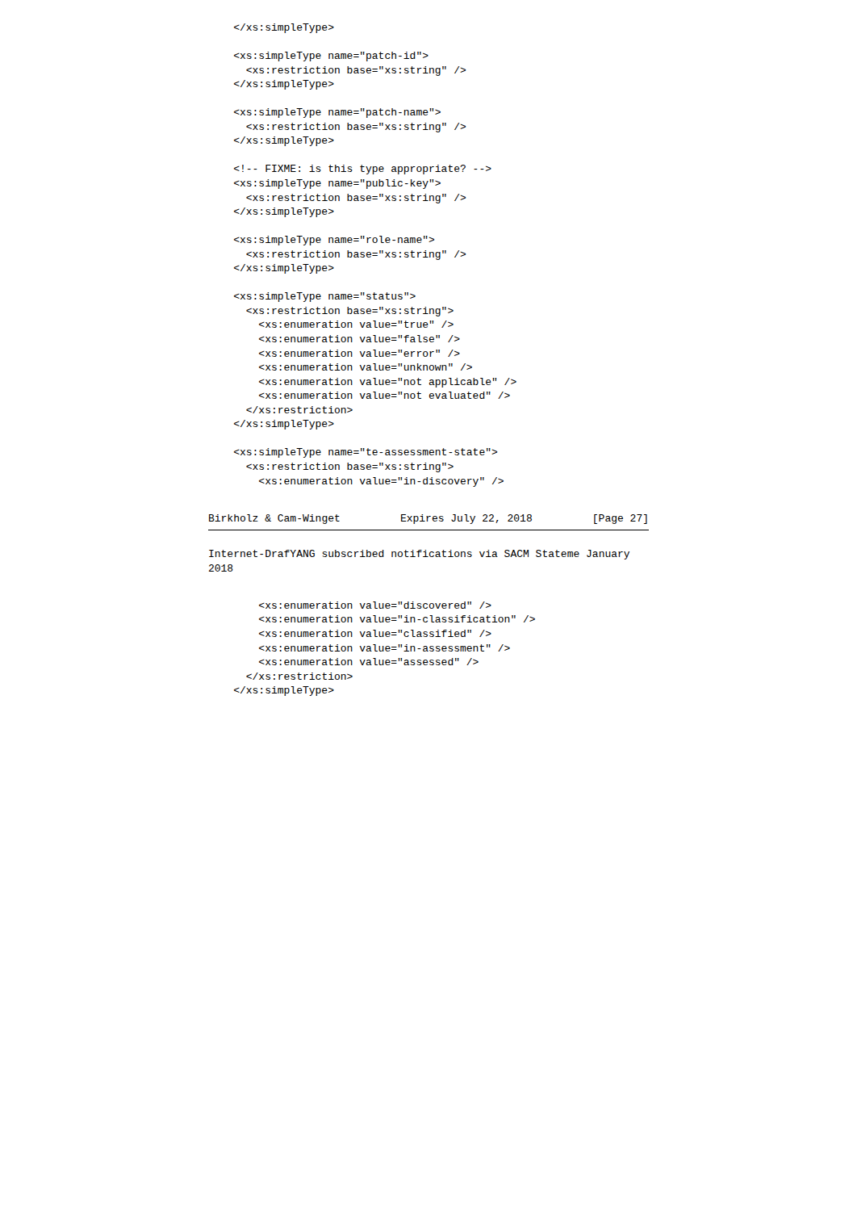</xs:simpleType>

  <xs:simpleType name="patch-id">
    <xs:restriction base="xs:string" />
  </xs:simpleType>

  <xs:simpleType name="patch-name">
    <xs:restriction base="xs:string" />
  </xs:simpleType>

  <!-- FIXME: is this type appropriate? -->
  <xs:simpleType name="public-key">
    <xs:restriction base="xs:string" />
  </xs:simpleType>

  <xs:simpleType name="role-name">
    <xs:restriction base="xs:string" />
  </xs:simpleType>

  <xs:simpleType name="status">
    <xs:restriction base="xs:string">
      <xs:enumeration value="true" />
      <xs:enumeration value="false" />
      <xs:enumeration value="error" />
      <xs:enumeration value="unknown" />
      <xs:enumeration value="not applicable" />
      <xs:enumeration value="not evaluated" />
    </xs:restriction>
  </xs:simpleType>

  <xs:simpleType name="te-assessment-state">
    <xs:restriction base="xs:string">
      <xs:enumeration value="in-discovery" />
Birkholz & Cam-Winget Expires July 22, 2018 [Page 27]
Internet-DrafYANG subscribed notifications via SACM Stateme January 2018
      <xs:enumeration value="discovered" />
      <xs:enumeration value="in-classification" />
      <xs:enumeration value="classified" />
      <xs:enumeration value="in-assessment" />
      <xs:enumeration value="assessed" />
    </xs:restriction>
  </xs:simpleType>